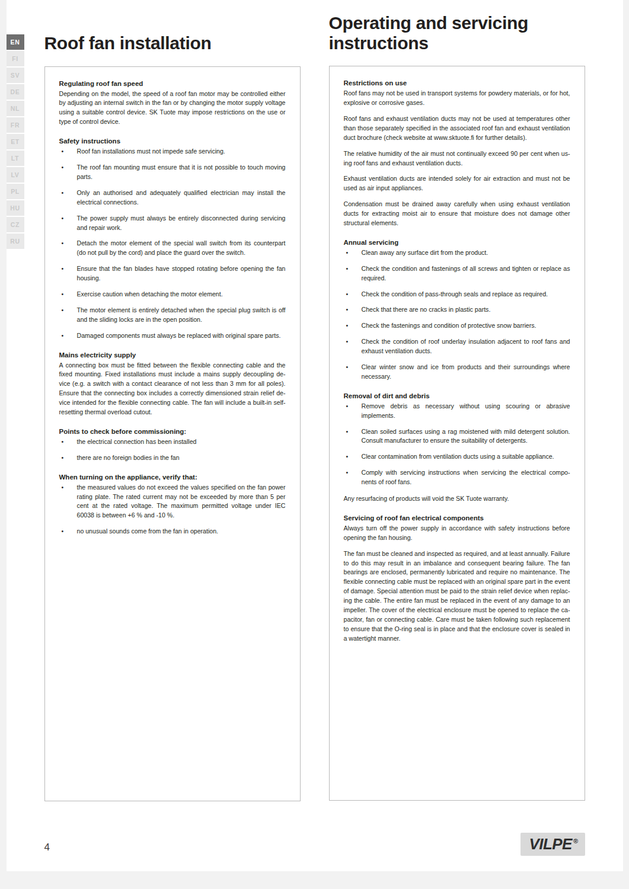EN FI SV DE NL FR ET LT LV PL HU CZ RU
Roof fan installation
Regulating roof fan speed
Depending on the model, the speed of a roof fan motor may be controlled either by adjusting an internal switch in the fan or by changing the motor supply voltage using a suitable control device. SK Tuote may impose restrictions on the use or type of control device.
Safety instructions
Roof fan installations must not impede safe servicing.
The roof fan mounting must ensure that it is not possible to touch moving parts.
Only an authorised and adequately qualified electrician may install the electrical connections.
The power supply must always be entirely disconnected during servicing and repair work.
Detach the motor element of the special wall switch from its counterpart (do not pull by the cord) and place the guard over the switch.
Ensure that the fan blades have stopped rotating before opening the fan housing.
Exercise caution when detaching the motor element.
The motor element is entirely detached when the special plug switch is off and the sliding locks are in the open position.
Damaged components must always be replaced with original spare parts.
Mains electricity supply
A connecting box must be fitted between the flexible connecting cable and the fixed mounting. Fixed installations must include a mains supply decoupling device (e.g. a switch with a contact clearance of not less than 3 mm for all poles). Ensure that the connecting box includes a correctly dimensioned strain relief device intended for the flexible connecting cable. The fan will include a built-in self-resetting thermal overload cutout.
Points to check before commissioning:
the electrical connection has been installed
there are no foreign bodies in the fan
When turning on the appliance, verify that:
the measured values do not exceed the values specified on the fan power rating plate. The rated current may not be exceeded by more than 5 per cent at the rated voltage. The maximum permitted voltage under IEC 60038 is between +6 % and -10 %.
no unusual sounds come from the fan in operation.
Operating and servicing instructions
Restrictions on use
Roof fans may not be used in transport systems for powdery materials, or for hot, explosive or corrosive gases.
Roof fans and exhaust ventilation ducts may not be used at temperatures other than those separately specified in the associated roof fan and exhaust ventilation duct brochure (check website at www.sktuote.fi for further details).
The relative humidity of the air must not continually exceed 90 per cent when using roof fans and exhaust ventilation ducts.
Exhaust ventilation ducts are intended solely for air extraction and must not be used as air input appliances.
Condensation must be drained away carefully when using exhaust ventilation ducts for extracting moist air to ensure that moisture does not damage other structural elements.
Annual servicing
Clean away any surface dirt from the product.
Check the condition and fastenings of all screws and tighten or replace as required.
Check the condition of pass-through seals and replace as required.
Check that there are no cracks in plastic parts.
Check the fastenings and condition of protective snow barriers.
Check the condition of roof underlay insulation adjacent to roof fans and exhaust ventilation ducts.
Clear winter snow and ice from products and their surroundings where necessary.
Removal of dirt and debris
Remove debris as necessary without using scouring or abrasive implements.
Clean soiled surfaces using a rag moistened with mild detergent solution. Consult manufacturer to ensure the suitability of detergents.
Clear contamination from ventilation ducts using a suitable appliance.
Comply with servicing instructions when servicing the electrical components of roof fans.
Any resurfacing of products will void the SK Tuote warranty.
Servicing of roof fan electrical components
Always turn off the power supply in accordance with safety instructions before opening the fan housing.
The fan must be cleaned and inspected as required, and at least annually. Failure to do this may result in an imbalance and consequent bearing failure. The fan bearings are enclosed, permanently lubricated and require no maintenance. The flexible connecting cable must be replaced with an original spare part in the event of damage. Special attention must be paid to the strain relief device when replacing the cable. The entire fan must be replaced in the event of any damage to an impeller. The cover of the electrical enclosure must be opened to replace the capacitor, fan or connecting cable. Care must be taken following such replacement to ensure that the O-ring seal is in place and that the enclosure cover is sealed in a watertight manner.
4
VILPE®